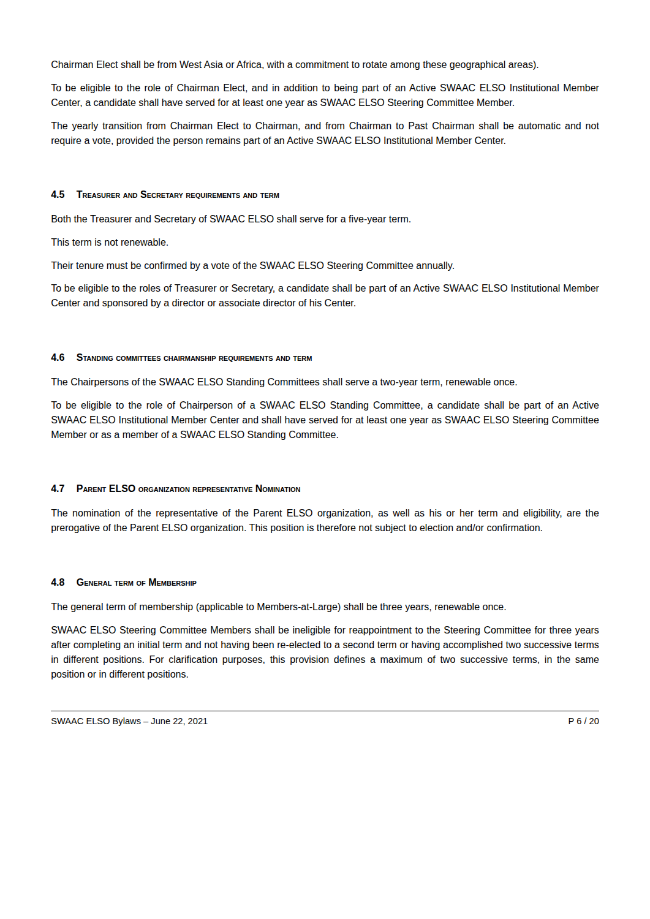Chairman Elect shall be from West Asia or Africa, with a commitment to rotate among these geographical areas).
To be eligible to the role of Chairman Elect, and in addition to being part of an Active SWAAC ELSO Institutional Member Center, a candidate shall have served for at least one year as SWAAC ELSO Steering Committee Member.
The yearly transition from Chairman Elect to Chairman, and from Chairman to Past Chairman shall be automatic and not require a vote, provided the person remains part of an Active SWAAC ELSO Institutional Member Center.
4.5 Treasurer and Secretary requirements and term
Both the Treasurer and Secretary of SWAAC ELSO shall serve for a five-year term.
This term is not renewable.
Their tenure must be confirmed by a vote of the SWAAC ELSO Steering Committee annually.
To be eligible to the roles of Treasurer or Secretary, a candidate shall be part of an Active SWAAC ELSO Institutional Member Center and sponsored by a director or associate director of his Center.
4.6 Standing committees chairmanship requirements and term
The Chairpersons of the SWAAC ELSO Standing Committees shall serve a two-year term, renewable once.
To be eligible to the role of Chairperson of a SWAAC ELSO Standing Committee, a candidate shall be part of an Active SWAAC ELSO Institutional Member Center and shall have served for at least one year as SWAAC ELSO Steering Committee Member or as a member of a SWAAC ELSO Standing Committee.
4.7 Parent ELSO organization representative Nomination
The nomination of the representative of the Parent ELSO organization, as well as his or her term and eligibility, are the prerogative of the Parent ELSO organization. This position is therefore not subject to election and/or confirmation.
4.8 General term of Membership
The general term of membership (applicable to Members-at-Large) shall be three years, renewable once.
SWAAC ELSO Steering Committee Members shall be ineligible for reappointment to the Steering Committee for three years after completing an initial term and not having been re-elected to a second term or having accomplished two successive terms in different positions. For clarification purposes, this provision defines a maximum of two successive terms, in the same position or in different positions.
SWAAC ELSO Bylaws – June 22, 2021 P 6 / 20